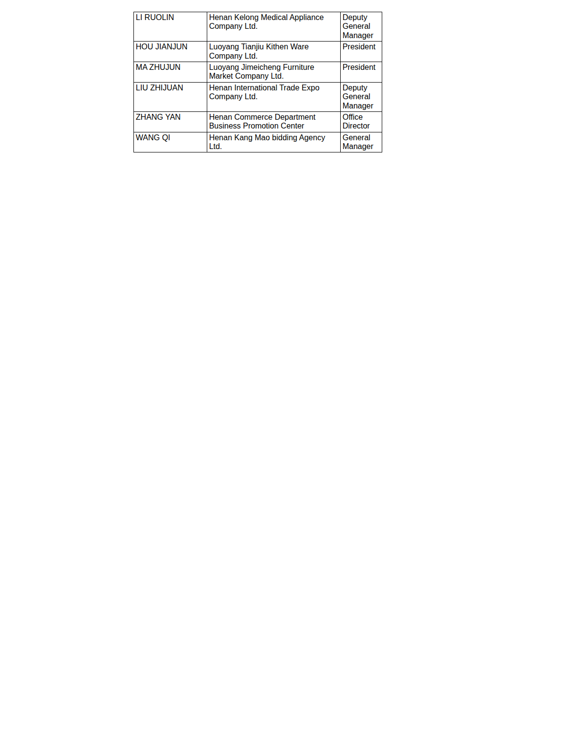| LI RUOLIN | Henan Kelong Medical Appliance Company Ltd. | Deputy General Manager |
| HOU JIANJUN | Luoyang Tianjiu Kithen Ware Company Ltd. | President |
| MA ZHUJUN | Luoyang Jimeicheng Furniture Market Company Ltd. | President |
| LIU ZHIJUAN | Henan International Trade Expo Company Ltd. | Deputy General Manager |
| ZHANG YAN | Henan Commerce Department Business Promotion Center | Office Director |
| WANG QI | Henan Kang Mao bidding Agency Ltd. | General Manager |